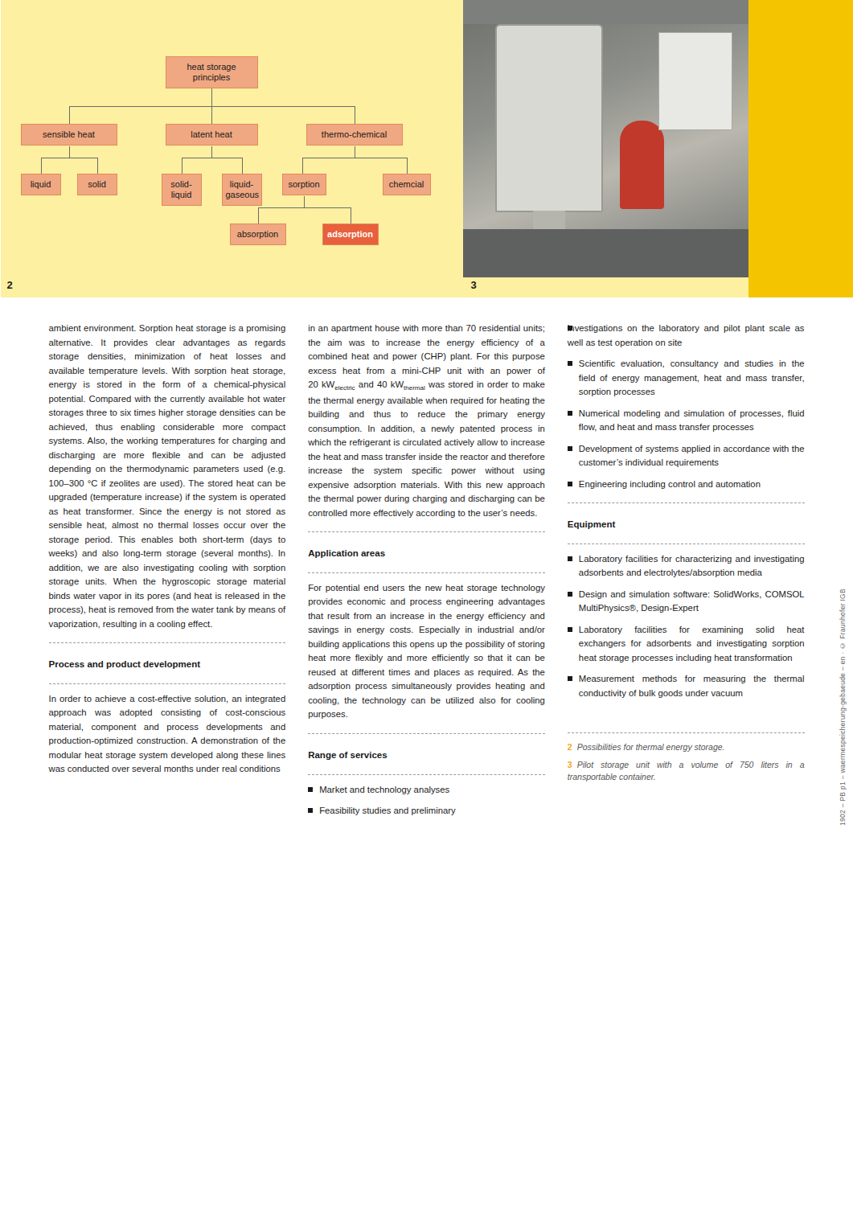heat storage
principles
sensible heat
latent heat
thermo-chemical
liquid
solid
solid-
liquid
liquid-
gaseous
sorption
chemcial
absorption
adsorption
2
3
ambient environment. Sorption heat storage is a promising alternative. It provides clear advantages as regards storage densities, minimization of heat losses and available temperature levels. With sorption heat storage, energy is stored in the form of a chemical-physical potential. Compared with the currently available hot water storages three to six times higher storage densities can be achieved, thus enabling considerable more compact systems. Also, the working temperatures for charging and discharging are more flexible and can be adjusted depending on the thermodynamic parameters used (e.g. 100–300 °C if zeolites are used). The stored heat can be upgraded (temperature increase) if the system is operated as heat transformer. Since the energy is not stored as sensible heat, almost no thermal losses occur over the storage period. This enables both short-term (days to weeks) and also long-term storage (several months). In addition, we are also investigating cooling with sorption storage units. When the hygroscopic storage material binds water vapor in its pores (and heat is released in the process), heat is removed from the water tank by means of vaporization, resulting in a cooling effect.
Process and product development
In order to achieve a cost-effective solution, an integrated approach was adopted consisting of cost-conscious material, component and process developments and production-optimized construction. A demonstration of the modular heat storage system developed along these lines was conducted over several months under real conditions
in an apartment house with more than 70 residential units; the aim was to increase the energy efficiency of a combined heat and power (CHP) plant. For this purpose excess heat from a mini-CHP unit with an power of 20 kWelectric and 40 kWthermal was stored in order to make the thermal energy available when required for heating the building and thus to reduce the primary energy consumption. In addition, a newly patented process in which the refrigerant is circulated actively allow to increase the heat and mass transfer inside the reactor and therefore increase the system specific power without using expensive adsorption materials. With this new approach the thermal power during charging and discharging can be controlled more effectively according to the user’s needs.
Application areas
For potential end users the new heat storage technology provides economic and process engineering advantages that result from an increase in the energy efficiency and savings in energy costs. Especially in industrial and/or building applications this opens up the possibility of storing heat more flexibly and more efficiently so that it can be reused at different times and places as required. As the adsorption process simultaneously provides heating and cooling, the technology can be utilized also for cooling purposes.
Range of services
Market and technology analyses
Feasibility studies and preliminary
investigations on the laboratory and pilot plant scale as well as test operation on site
Scientific evaluation, consultancy and studies in the field of energy management, heat and mass transfer, sorption processes
Numerical modeling and simulation of processes, fluid flow, and heat and mass transfer processes
Development of systems applied in accordance with the customer’s individual requirements
Engineering including control and automation
Equipment
Laboratory facilities for characterizing and investigating adsorbents and electrolytes/absorption media
Design and simulation software: SolidWorks, COMSOL MultiPhysics®, Design-Expert
Laboratory facilities for examining solid heat exchangers for adsorbents and investigating sorption heat storage processes including heat transformation
Measurement methods for measuring the thermal conductivity of bulk goods under vacuum
2 Possibilities for thermal energy storage.
3 Pilot storage unit with a volume of 750 liters in a transportable container.
1902 – PB p1 – waermespeicherung-gebaeude – en · © Fraunhofer IGB